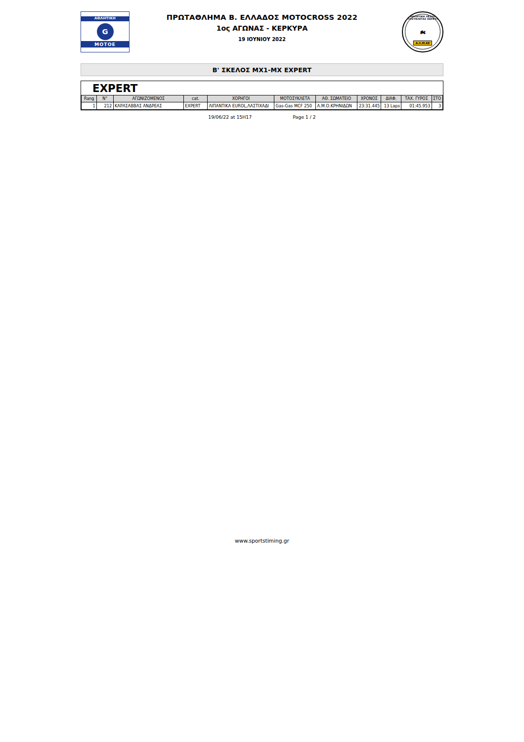ΑΘΛΗΤΙΚΗ
G
MOTOE
ΠΡΩΤΑΘΛΗΜΑ Β. ΕΛΛΑΔΟΣ MOTOCROSS 2022
1ος ΑΓΩΝΑΣ - ΚΕΡΚΥΡΑ
19 ΙΟΥΝΙΟΥ 2022
ΑΘΛΗΤΙΚΗ ΛΕΣΧΗ ΜΟΤΟΣΥΚΛΕΤΑΣ ΚΕΡΚΥΡΑΣ
🏍
Α.Λ.Μ.ΚΕ
Β' ΣΚΕΛΟΣ MX1-MX EXPERT
EXPERT
| Rang | N° | ΑΓΩΝΙΖΟΜΕΝΟΣ | cat. | ΧΟΡΗΓΟΙ | ΜΟΤΟΣΥΚΛΕΤΑ | ΑΘ. ΣΩΜΑΤΕΙΟ | ΧΡΟΝΟΣ | ΔΙΑΦ. | ΤΑΧ. ΓΥΡΟΣ | ΣΤΟ |
| --- | --- | --- | --- | --- | --- | --- | --- | --- | --- | --- |
| 1 | 212 | ΚΑΡΑΣΑΒΒΑΣ ΑΝΔΡΕΑΣ | EXPERT | ΛΙΠΑΝΤΙΚΑ EUROL,ΛΑΣΤΙΧΑΔΙ | Gas-Gas MCF 250 | Α.Μ.Ο.ΚΡΗΝΙΔΩΝ | 23:31.445 | 13 Laps | 01:45.953 | 3 |
19/06/22 at 15H17
Page 1 / 2
www.sportstiming.gr